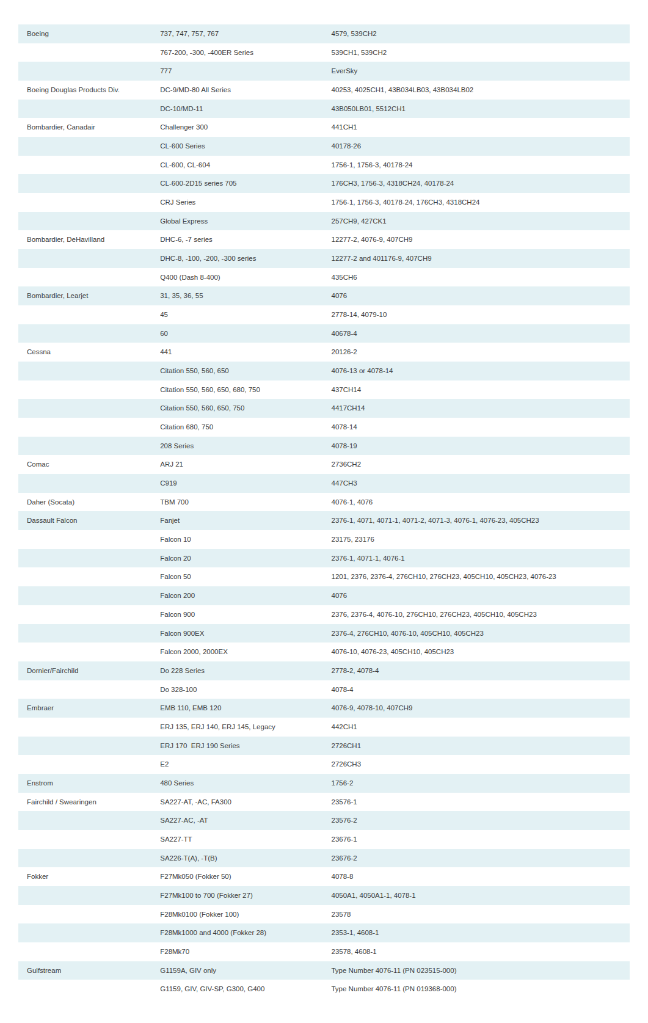| Boeing | 737, 747, 757, 767 | 4579, 539CH2 |
| | 767-200, -300, -400ER Series | 539CH1, 539CH2 |
| | 777 | EverSky |
| Boeing Douglas Products Div. | DC-9/MD-80 All Series | 40253, 4025CH1, 43B034LB03, 43B034LB02 |
| | DC-10/MD-11 | 43B050LB01, 5512CH1 |
| Bombardier, Canadair | Challenger 300 | 441CH1 |
| | CL-600 Series | 40178-26 |
| | CL-600, CL-604 | 1756-1, 1756-3, 40178-24 |
| | CL-600-2D15 series 705 | 176CH3, 1756-3, 4318CH24, 40178-24 |
| | CRJ Series | 1756-1, 1756-3, 40178-24, 176CH3, 4318CH24 |
| | Global Express | 257CH9, 427CK1 |
| Bombardier, DeHavilland | DHC-6, -7 series | 12277-2, 4076-9, 407CH9 |
| | DHC-8, -100, -200, -300 series | 12277-2 and 401176-9, 407CH9 |
| | Q400 (Dash 8-400) | 435CH6 |
| Bombardier, Learjet | 31, 35, 36, 55 | 4076 |
| | 45 | 2778-14, 4079-10 |
| | 60 | 40678-4 |
| Cessna | 441 | 20126-2 |
| | Citation 550, 560, 650 | 4076-13 or 4078-14 |
| | Citation 550, 560, 650, 680, 750 | 437CH14 |
| | Citation 550, 560, 650, 750 | 4417CH14 |
| | Citation 680, 750 | 4078-14 |
| | 208 Series | 4078-19 |
| Comac | ARJ 21 | 2736CH2 |
| | C919 | 447CH3 |
| Daher (Socata) | TBM 700 | 4076-1, 4076 |
| Dassault Falcon | Fanjet | 2376-1, 4071, 4071-1, 4071-2, 4071-3, 4076-1, 4076-23, 405CH23 |
| | Falcon 10 | 23175, 23176 |
| | Falcon 20 | 2376-1, 4071-1, 4076-1 |
| | Falcon 50 | 1201, 2376, 2376-4, 276CH10, 276CH23, 405CH10, 405CH23, 4076-23 |
| | Falcon 200 | 4076 |
| | Falcon 900 | 2376, 2376-4, 4076-10, 276CH10, 276CH23, 405CH10, 405CH23 |
| | Falcon 900EX | 2376-4, 276CH10, 4076-10, 405CH10, 405CH23 |
| | Falcon 2000, 2000EX | 4076-10, 4076-23, 405CH10, 405CH23 |
| Dornier/Fairchild | Do 228 Series | 2778-2, 4078-4 |
| | Do 328-100 | 4078-4 |
| Embraer | EMB 110, EMB 120 | 4076-9, 4078-10, 407CH9 |
| | ERJ 135, ERJ 140, ERJ 145, Legacy | 442CH1 |
| | ERJ 170 ERJ 190 Series | 2726CH1 |
| | E2 | 2726CH3 |
| Enstrom | 480 Series | 1756-2 |
| Fairchild / Swearingen | SA227-AT, -AC, FA300 | 23576-1 |
| | SA227-AC, -AT | 23576-2 |
| | SA227-TT | 23676-1 |
| | SA226-T(A), -T(B) | 23676-2 |
| Fokker | F27Mk050 (Fokker 50) | 4078-8 |
| | F27Mk100 to 700 (Fokker 27) | 4050A1, 4050A1-1, 4078-1 |
| | F28Mk0100 (Fokker 100) | 23578 |
| | F28Mk1000 and 4000 (Fokker 28) | 2353-1, 4608-1 |
| | F28Mk70 | 23578, 4608-1 |
| Gulfstream | G1159A, GIV only | Type Number 4076-11 (PN 023515-000) |
| | G1159, GIV, GIV-SP, G300, G400 | Type Number 4076-11 (PN 019368-000) |